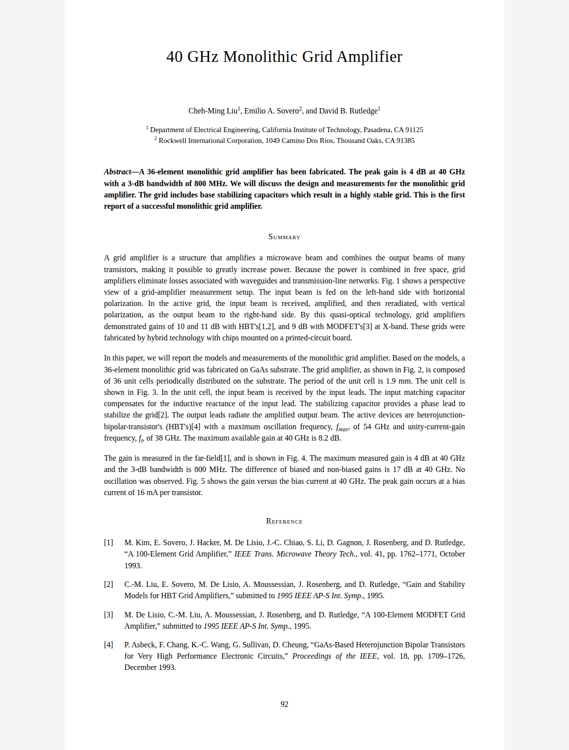40 GHz Monolithic Grid Amplifier
Cheh-Ming Liu1, Emilio A. Sovero2, and David B. Rutledge1
1 Department of Electrical Engineering, California Institute of Technology, Pasadena, CA 91125
2 Rockwell International Corporation, 1049 Camino Dos Rios, Thousand Oaks, CA 91385
Abstract—A 36-element monolithic grid amplifier has been fabricated. The peak gain is 4 dB at 40 GHz with a 3-dB bandwidth of 800 MHz. We will discuss the design and measurements for the monolithic grid amplifier. The grid includes base stabilizing capacitors which result in a highly stable grid. This is the first report of a successful monolithic grid amplifier.
Summary
A grid amplifier is a structure that amplifies a microwave beam and combines the output beams of many transistors, making it possible to greatly increase power. Because the power is combined in free space, grid amplifiers eliminate losses associated with waveguides and transmission-line networks. Fig. 1 shows a perspective view of a grid-amplifier measurement setup. The input beam is fed on the left-hand side with horizontal polarization. In the active grid, the input beam is received, amplified, and then reradiated, with vertical polarization, as the output beam to the right-hand side. By this quasi-optical technology, grid amplifiers demonstrated gains of 10 and 11 dB with HBT's[1,2], and 9 dB with MODFET's[3] at X-band. These grids were fabricated by hybrid technology with chips mounted on a printed-circuit board.
In this paper, we will report the models and measurements of the monolithic grid amplifier. Based on the models, a 36-element monolithic grid was fabricated on GaAs substrate. The grid amplifier, as shown in Fig. 2, is composed of 36 unit cells periodically distributed on the substrate. The period of the unit cell is 1.9 mm. The unit cell is shown in Fig. 3. In the unit cell, the input beam is received by the input leads. The input matching capacitor compensates for the inductive reactance of the input lead. The stabilizing capacitor provides a phase lead to stabilize the grid[2]. The output leads radiate the amplified output beam. The active devices are heterojunction-bipolar-transistor's (HBT's)[4] with a maximum oscillation frequency, fmax, of 54 GHz and unity-current-gain frequency, ft, of 38 GHz. The maximum available gain at 40 GHz is 8.2 dB.
The gain is measured in the far-field[1], and is shown in Fig. 4. The maximum measured gain is 4 dB at 40 GHz and the 3-dB bandwidth is 800 MHz. The difference of biased and non-biased gains is 17 dB at 40 GHz. No oscillation was observed. Fig. 5 shows the gain versus the bias current at 40 GHz. The peak gain occurs at a bias current of 16 mA per transistor.
Reference
[1] M. Kim, E. Sovero, J. Hacker, M. De Lisio, J.-C. Chiao, S. Li, D. Gagnon, J. Rosenberg, and D. Rutledge, “A 100-Element Grid Amplifier,” IEEE Trans. Microwave Theory Tech., vol. 41, pp. 1762–1771, October 1993.
[2] C.-M. Liu, E. Sovero, M. De Lisio, A. Moussessian, J. Rosenberg, and D. Rutledge, “Gain and Stability Models for HBT Grid Amplifiers,” submitted to 1995 IEEE AP-S Int. Symp., 1995.
[3] M. De Lisio, C.-M. Liu, A. Moussessian, J. Rosenberg, and D. Rutledge, “A 100-Element MODFET Grid Amplifier,” submitted to 1995 IEEE AP-S Int. Symp., 1995.
[4] P. Asbeck, F. Chang, K.-C. Wang, G. Sullivan, D. Cheung, “GaAs-Based Heterojunction Bipolar Transistors for Very High Performance Electronic Circuits,” Proceedings of the IEEE, vol. 18, pp. 1709–1726, December 1993.
92